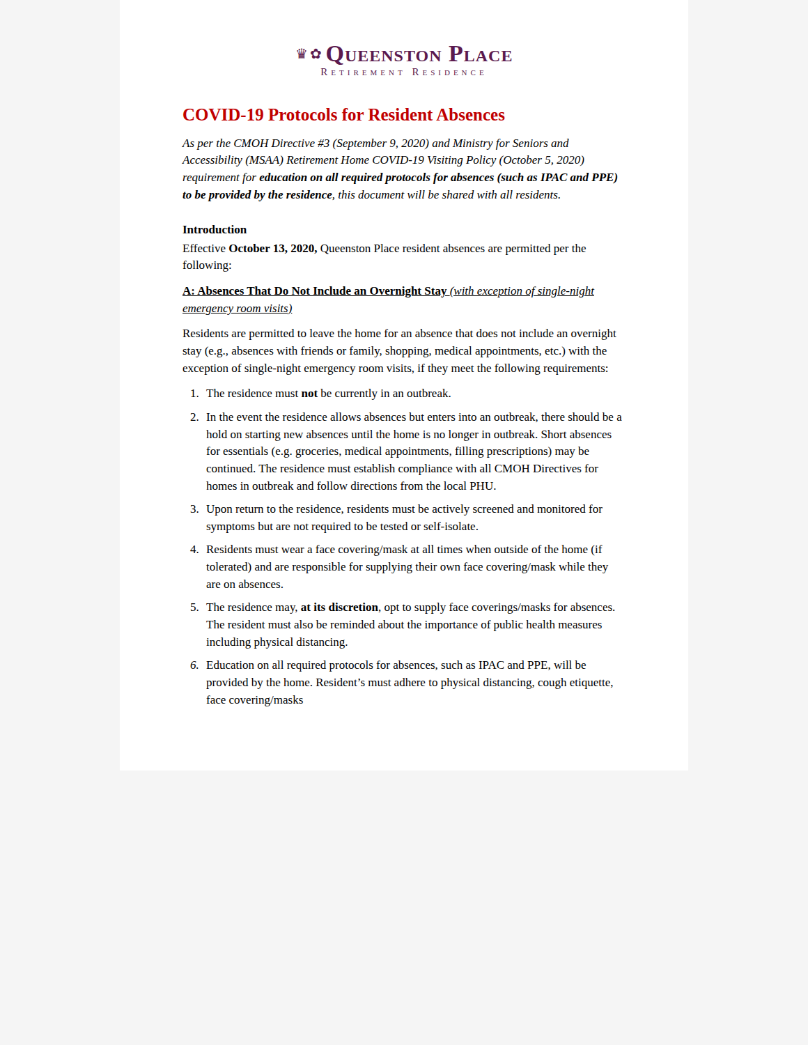♛ ✿ Queenston Place
Retirement Residence
COVID-19 Protocols for Resident Absences
As per the CMOH Directive #3 (September 9, 2020) and Ministry for Seniors and Accessibility (MSAA) Retirement Home COVID-19 Visiting Policy (October 5, 2020) requirement for education on all required protocols for absences (such as IPAC and PPE) to be provided by the residence, this document will be shared with all residents.
Introduction
Effective October 13, 2020, Queenston Place resident absences are permitted per the following:
A: Absences That Do Not Include an Overnight Stay (with exception of single-night emergency room visits)
Residents are permitted to leave the home for an absence that does not include an overnight stay (e.g., absences with friends or family, shopping, medical appointments, etc.) with the exception of single-night emergency room visits, if they meet the following requirements:
The residence must not be currently in an outbreak.
In the event the residence allows absences but enters into an outbreak, there should be a hold on starting new absences until the home is no longer in outbreak. Short absences for essentials (e.g. groceries, medical appointments, filling prescriptions) may be continued. The residence must establish compliance with all CMOH Directives for homes in outbreak and follow directions from the local PHU.
Upon return to the residence, residents must be actively screened and monitored for symptoms but are not required to be tested or self-isolate.
Residents must wear a face covering/mask at all times when outside of the home (if tolerated) and are responsible for supplying their own face covering/mask while they are on absences.
The residence may, at its discretion, opt to supply face coverings/masks for absences. The resident must also be reminded about the importance of public health measures including physical distancing.
Education on all required protocols for absences, such as IPAC and PPE, will be provided by the home. Resident’s must adhere to physical distancing, cough etiquette, face covering/masks